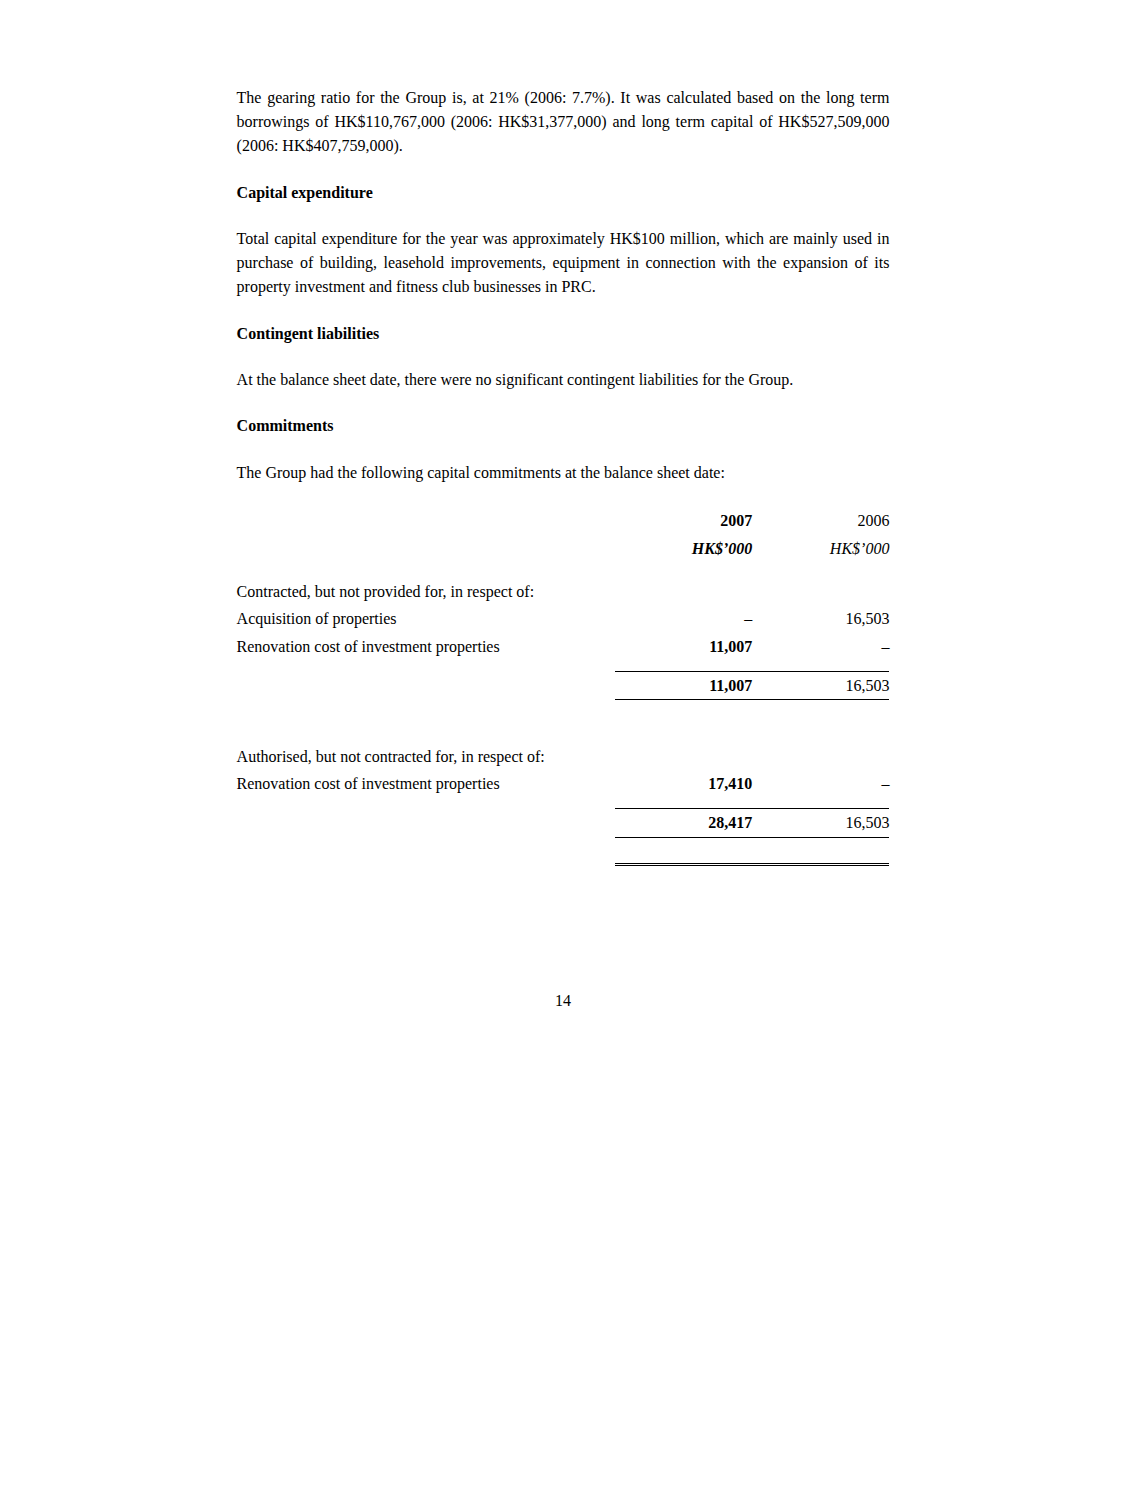The gearing ratio for the Group is, at 21% (2006: 7.7%). It was calculated based on the long term borrowings of HK$110,767,000 (2006: HK$31,377,000) and long term capital of HK$527,509,000 (2006: HK$407,759,000).
Capital expenditure
Total capital expenditure for the year was approximately HK$100 million, which are mainly used in purchase of building, leasehold improvements, equipment in connection with the expansion of its property investment and fitness club businesses in PRC.
Contingent liabilities
At the balance sheet date, there were no significant contingent liabilities for the Group.
Commitments
The Group had the following capital commitments at the balance sheet date:
| | 2007 | 2006 |
| | HK$’000 | HK$’000 |
| Contracted, but not provided for, in respect of: | | |
| Acquisition of properties | – | 16,503 |
| Renovation cost of investment properties | 11,007 | – |
| | 11,007 | 16,503 |
| Authorised, but not contracted for, in respect of: | | |
| Renovation cost of investment properties | 17,410 | – |
| | 28,417 | 16,503 |
14